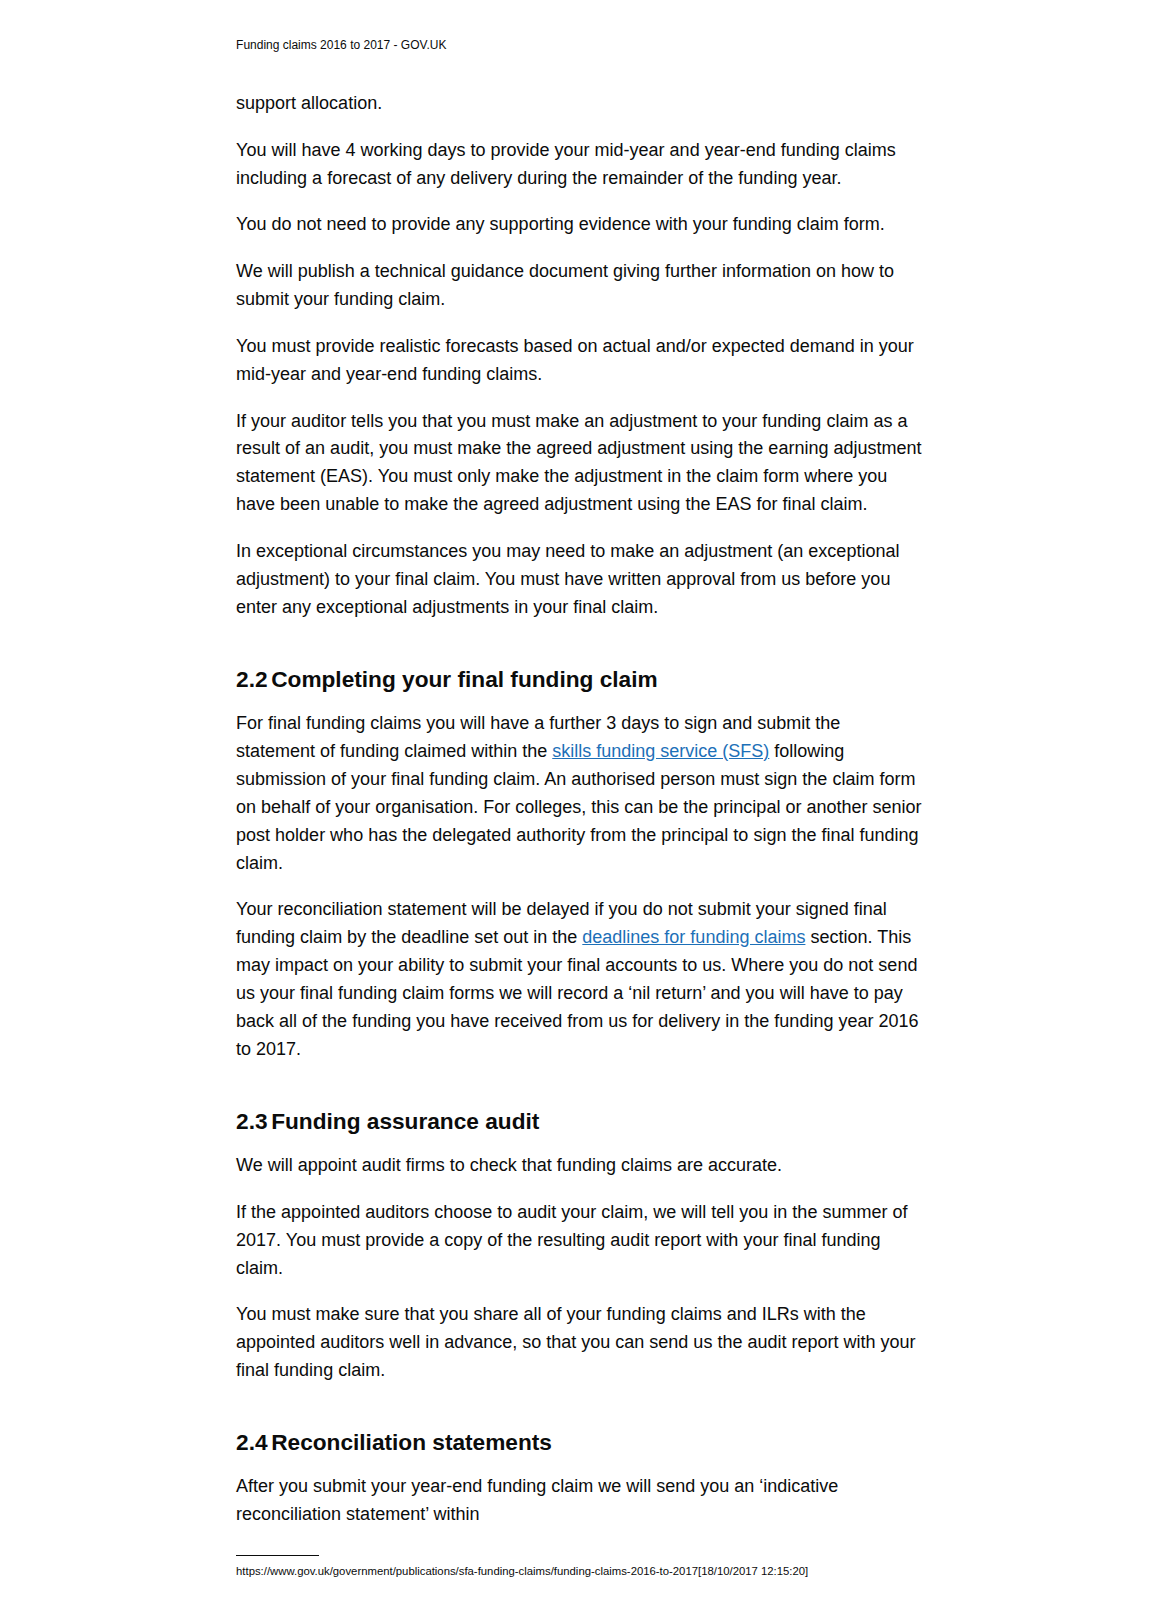Funding claims 2016 to 2017 - GOV.UK
support allocation.
You will have 4 working days to provide your mid-year and year-end funding claims including a forecast of any delivery during the remainder of the funding year.
You do not need to provide any supporting evidence with your funding claim form.
We will publish a technical guidance document giving further information on how to submit your funding claim.
You must provide realistic forecasts based on actual and/or expected demand in your mid-year and year-end funding claims.
If your auditor tells you that you must make an adjustment to your funding claim as a result of an audit, you must make the agreed adjustment using the earning adjustment statement (EAS). You must only make the adjustment in the claim form where you have been unable to make the agreed adjustment using the EAS for final claim.
In exceptional circumstances you may need to make an adjustment (an exceptional adjustment) to your final claim. You must have written approval from us before you enter any exceptional adjustments in your final claim.
2.2 Completing your final funding claim
For final funding claims you will have a further 3 days to sign and submit the statement of funding claimed within the skills funding service (SFS) following submission of your final funding claim. An authorised person must sign the claim form on behalf of your organisation. For colleges, this can be the principal or another senior post holder who has the delegated authority from the principal to sign the final funding claim.
Your reconciliation statement will be delayed if you do not submit your signed final funding claim by the deadline set out in the deadlines for funding claims section. This may impact on your ability to submit your final accounts to us. Where you do not send us your final funding claim forms we will record a ‘nil return’ and you will have to pay back all of the funding you have received from us for delivery in the funding year 2016 to 2017.
2.3 Funding assurance audit
We will appoint audit firms to check that funding claims are accurate.
If the appointed auditors choose to audit your claim, we will tell you in the summer of 2017. You must provide a copy of the resulting audit report with your final funding claim.
You must make sure that you share all of your funding claims and ILRs with the appointed auditors well in advance, so that you can send us the audit report with your final funding claim.
2.4 Reconciliation statements
After you submit your year-end funding claim we will send you an ‘indicative reconciliation statement’ within
https://www.gov.uk/government/publications/sfa-funding-claims/funding-claims-2016-to-2017[18/10/2017 12:15:20]